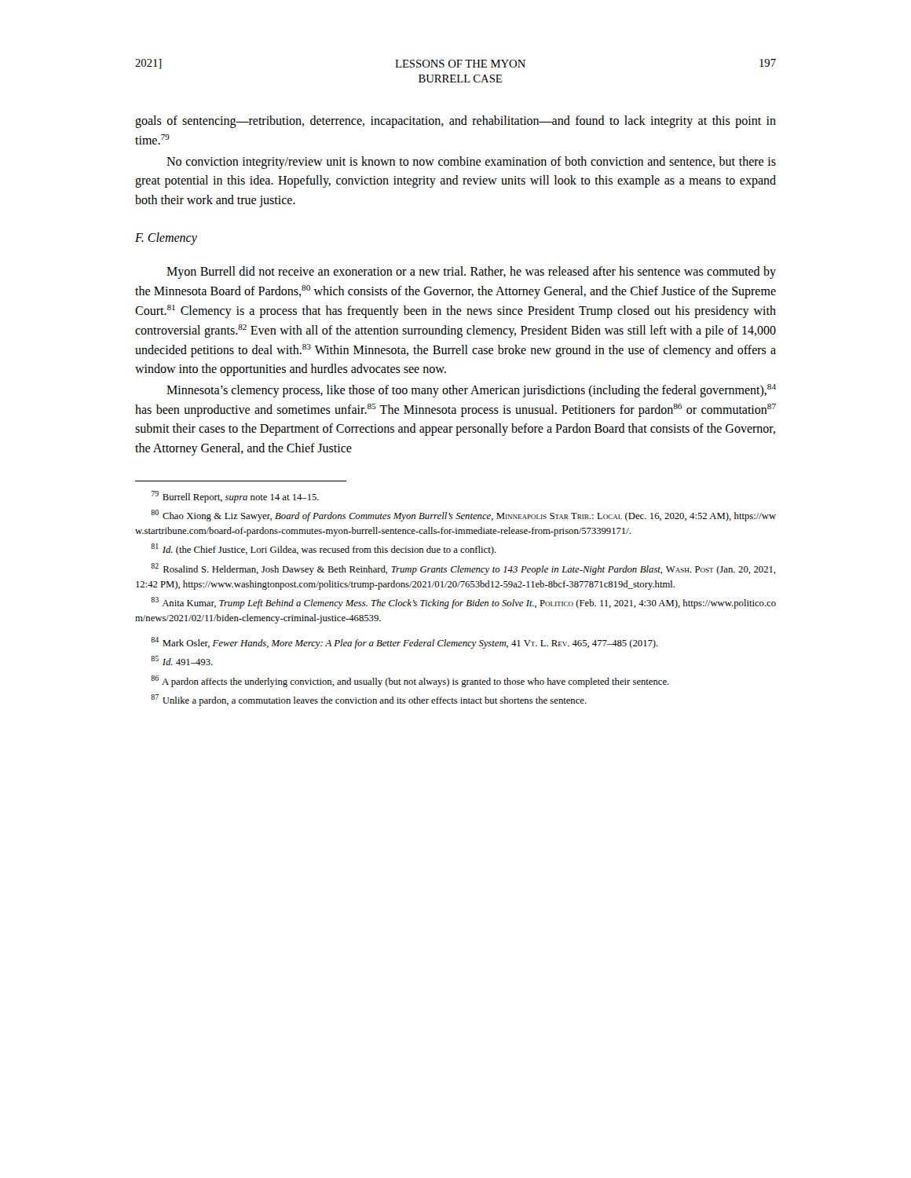2021]
LESSONS OF THE MYON
BURRELL CASE
197
goals of sentencing—retribution, deterrence, incapacitation, and rehabilitation—and found to lack integrity at this point in time.79
No conviction integrity/review unit is known to now combine examination of both conviction and sentence, but there is great potential in this idea. Hopefully, conviction integrity and review units will look to this example as a means to expand both their work and true justice.
F. Clemency
Myon Burrell did not receive an exoneration or a new trial. Rather, he was released after his sentence was commuted by the Minnesota Board of Pardons,80 which consists of the Governor, the Attorney General, and the Chief Justice of the Supreme Court.81 Clemency is a process that has frequently been in the news since President Trump closed out his presidency with controversial grants.82 Even with all of the attention surrounding clemency, President Biden was still left with a pile of 14,000 undecided petitions to deal with.83 Within Minnesota, the Burrell case broke new ground in the use of clemency and offers a window into the opportunities and hurdles advocates see now.
Minnesota’s clemency process, like those of too many other American jurisdictions (including the federal government),84 has been unproductive and sometimes unfair.85 The Minnesota process is unusual. Petitioners for pardon86 or commutation87 submit their cases to the Department of Corrections and appear personally before a Pardon Board that consists of the Governor, the Attorney General, and the Chief Justice
79 Burrell Report, supra note 14 at 14–15.
80 Chao Xiong & Liz Sawyer, Board of Pardons Commutes Myon Burrell’s Sentence, Minneapolis Star Trib.: Local (Dec. 16, 2020, 4:52 AM), https://www.startribune.com/board-of-pardons-commutes-myon-burrell-sentence-calls-for-immediate-release-from-prison/573399171/.
81 Id. (the Chief Justice, Lori Gildea, was recused from this decision due to a conflict).
82 Rosalind S. Helderman, Josh Dawsey & Beth Reinhard, Trump Grants Clemency to 143 People in Late-Night Pardon Blast, Wash. Post (Jan. 20, 2021, 12:42 PM), https://www.washingtonpost.com/politics/trump-pardons/2021/01/20/7653bd12-59a2-11eb-8bcf-3877871c819d_story.html.
83 Anita Kumar, Trump Left Behind a Clemency Mess. The Clock’s Ticking for Biden to Solve It., Politico (Feb. 11, 2021, 4:30 AM), https://www.politico.com/news/2021/02/11/biden-clemency-criminal-justice-468539.
84 Mark Osler, Fewer Hands, More Mercy: A Plea for a Better Federal Clemency System, 41 Vt. L. Rev. 465, 477–485 (2017).
85 Id. 491–493.
86 A pardon affects the underlying conviction, and usually (but not always) is granted to those who have completed their sentence.
87 Unlike a pardon, a commutation leaves the conviction and its other effects intact but shortens the sentence.